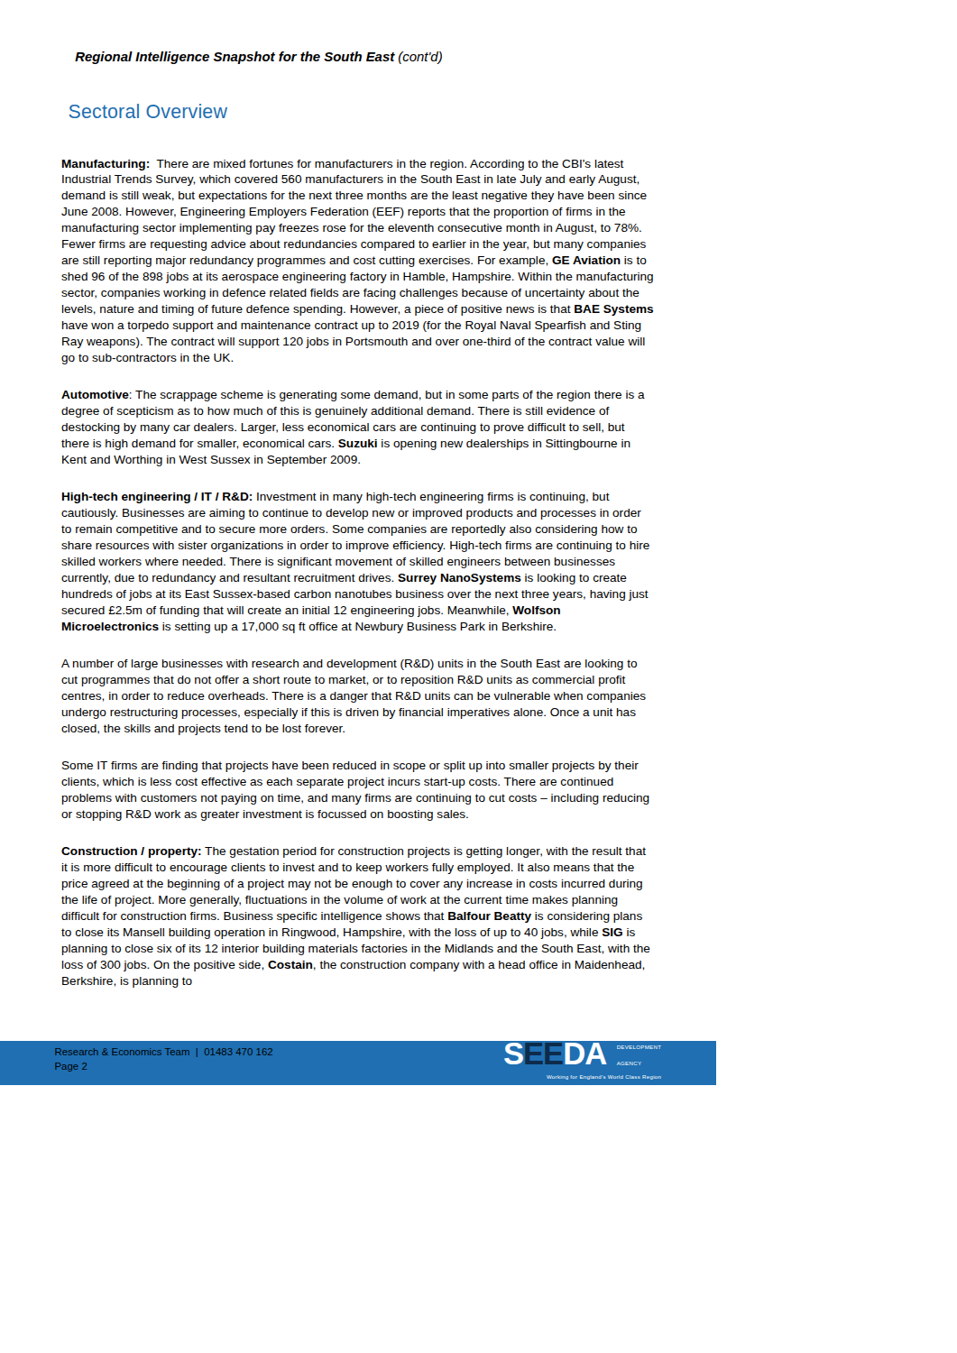Regional Intelligence Snapshot for the South East (cont'd)
Sectoral Overview
Manufacturing: There are mixed fortunes for manufacturers in the region. According to the CBI's latest Industrial Trends Survey, which covered 560 manufacturers in the South East in late July and early August, demand is still weak, but expectations for the next three months are the least negative they have been since June 2008. However, Engineering Employers Federation (EEF) reports that the proportion of firms in the manufacturing sector implementing pay freezes rose for the eleventh consecutive month in August, to 78%. Fewer firms are requesting advice about redundancies compared to earlier in the year, but many companies are still reporting major redundancy programmes and cost cutting exercises. For example, GE Aviation is to shed 96 of the 898 jobs at its aerospace engineering factory in Hamble, Hampshire. Within the manufacturing sector, companies working in defence related fields are facing challenges because of uncertainty about the levels, nature and timing of future defence spending. However, a piece of positive news is that BAE Systems have won a torpedo support and maintenance contract up to 2019 (for the Royal Naval Spearfish and Sting Ray weapons). The contract will support 120 jobs in Portsmouth and over one-third of the contract value will go to sub-contractors in the UK.
Automotive: The scrappage scheme is generating some demand, but in some parts of the region there is a degree of scepticism as to how much of this is genuinely additional demand. There is still evidence of destocking by many car dealers. Larger, less economical cars are continuing to prove difficult to sell, but there is high demand for smaller, economical cars. Suzuki is opening new dealerships in Sittingbourne in Kent and Worthing in West Sussex in September 2009.
High-tech engineering / IT / R&D: Investment in many high-tech engineering firms is continuing, but cautiously. Businesses are aiming to continue to develop new or improved products and processes in order to remain competitive and to secure more orders. Some companies are reportedly also considering how to share resources with sister organizations in order to improve efficiency. High-tech firms are continuing to hire skilled workers where needed. There is significant movement of skilled engineers between businesses currently, due to redundancy and resultant recruitment drives. Surrey NanoSystems is looking to create hundreds of jobs at its East Sussex-based carbon nanotubes business over the next three years, having just secured £2.5m of funding that will create an initial 12 engineering jobs. Meanwhile, Wolfson Microelectronics is setting up a 17,000 sq ft office at Newbury Business Park in Berkshire.
A number of large businesses with research and development (R&D) units in the South East are looking to cut programmes that do not offer a short route to market, or to reposition R&D units as commercial profit centres, in order to reduce overheads. There is a danger that R&D units can be vulnerable when companies undergo restructuring processes, especially if this is driven by financial imperatives alone. Once a unit has closed, the skills and projects tend to be lost forever.
Some IT firms are finding that projects have been reduced in scope or split up into smaller projects by their clients, which is less cost effective as each separate project incurs start-up costs. There are continued problems with customers not paying on time, and many firms are continuing to cut costs – including reducing or stopping R&D work as greater investment is focussed on boosting sales.
Construction / property: The gestation period for construction projects is getting longer, with the result that it is more difficult to encourage clients to invest and to keep workers fully employed. It also means that the price agreed at the beginning of a project may not be enough to cover any increase in costs incurred during the life of project. More generally, fluctuations in the volume of work at the current time makes planning difficult for construction firms. Business specific intelligence shows that Balfour Beatty is considering plans to close its Mansell building operation in Ringwood, Hampshire, with the loss of up to 40 jobs, while SIG is planning to close six of its 12 interior building materials factories in the Midlands and the South East, with the loss of 300 jobs. On the positive side, Costain, the construction company with a head office in Maidenhead, Berkshire, is planning to
Research & Economics Team | 01483 470 162
Page 2
SEEDA SOUTH EAST
ENGLAND
DEVELOPMENT
AGENCY
Working for England's World Class Region